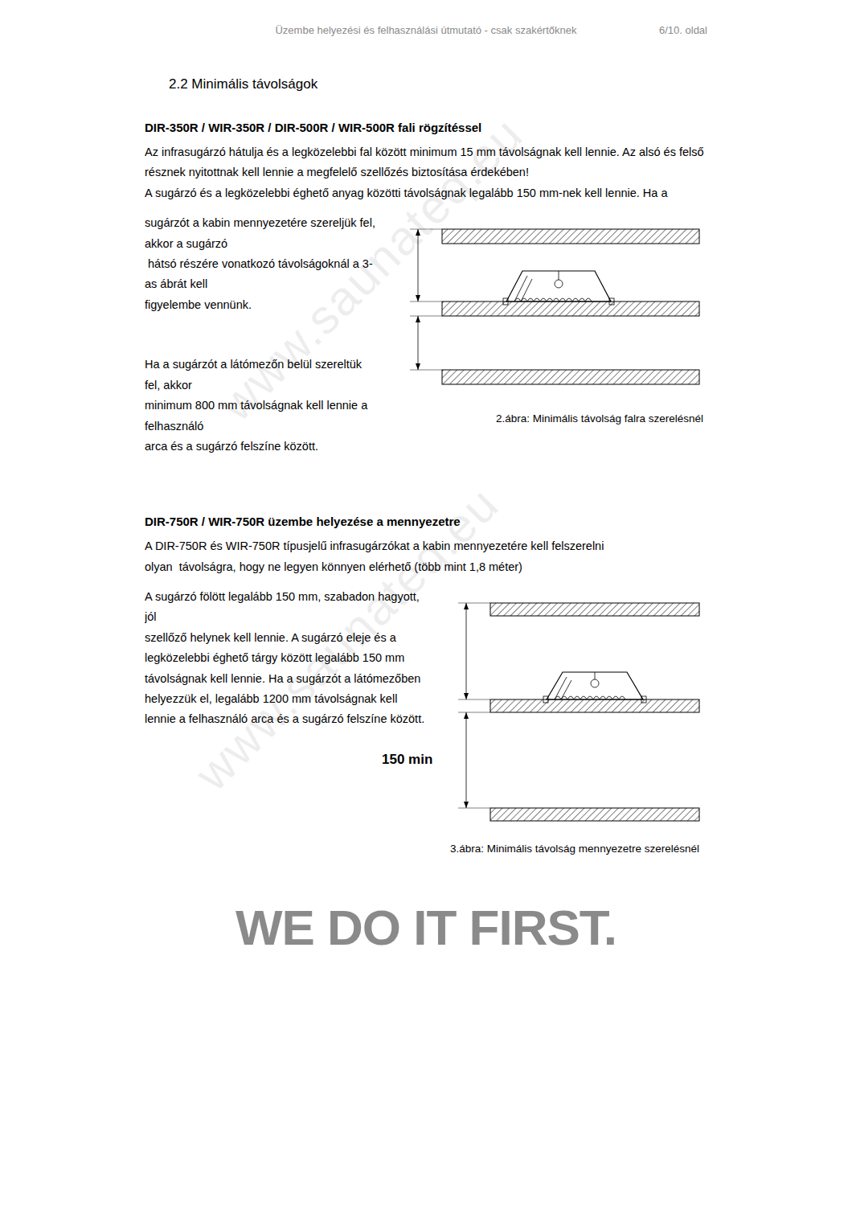www.saunateq.eu
www.saunateq.eu
Üzembe helyezési és felhasználási útmutató - csak szakértőknek
6/10. oldal
2.2 Minimális távolságok
DIR-350R / WIR-350R / DIR-500R / WIR-500R fali rögzítéssel
Az infrasugárzó hátulja és a legközelebbi fal között minimum 15 mm távolságnak kell lennie. Az alsó és felső résznek nyitottnak kell lennie a megfelelő szellőzés biztosítása érdekében!
A sugárzó és a legközelebbi éghető anyag közötti távolságnak legalább 150 mm-nek kell lennie. Ha a
2.ábra: Minimális távolság falra szerelésnél
sugárzót a kabin mennyezetére szereljük fel, akkor a sugárzó
hátsó részére vonatkozó távolságoknál a 3-as ábrát kell
figyelembe vennünk.
Ha a sugárzót a látómezőn belül szereltük fel, akkor
minimum 800 mm távolságnak kell lennie a felhasználó
arca és a sugárzó felszíne között.
DIR-750R / WIR-750R üzembe helyezése a mennyezetre
A DIR-750R és WIR-750R típusjelű infrasugárzókat a kabin mennyezetére kell felszerelni
olyan távolságra, hogy ne legyen könnyen elérhető (több mint 1,8 méter)
150 min
3.ábra: Minimális távolság mennyezetre szerelésnél
A sugárzó fölött legalább 150 mm, szabadon hagyott, jól
szellőző helynek kell lennie. A sugárzó eleje és a
legközelebbi éghető tárgy között legalább 150 mm
távolságnak kell lennie. Ha a sugárzót a látómezőben
helyezzük el, legalább 1200 mm távolságnak kell
lennie a felhasználó arca és a sugárzó felszíne között.
WE DO IT FIRST.